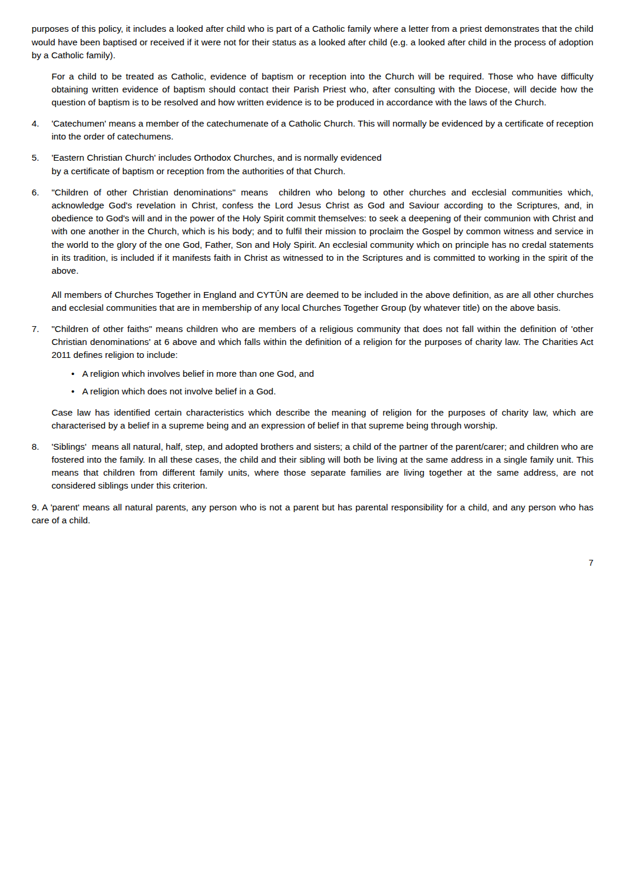purposes of this policy, it includes a looked after child who is part of a Catholic family where a letter from a priest demonstrates that the child would have been baptised or received if it were not for their status as a looked after child (e.g. a looked after child in the process of adoption by a Catholic family).
For a child to be treated as Catholic, evidence of baptism or reception into the Church will be required. Those who have difficulty obtaining written evidence of baptism should contact their Parish Priest who, after consulting with the Diocese, will decide how the question of baptism is to be resolved and how written evidence is to be produced in accordance with the laws of the Church.
4. 'Catechumen' means a member of the catechumenate of a Catholic Church. This will normally be evidenced by a certificate of reception into the order of catechumens.
5. 'Eastern Christian Church' includes Orthodox Churches, and is normally evidenced
by a certificate of baptism or reception from the authorities of that Church.
6. "Children of other Christian denominations" means children who belong to other churches and ecclesial communities which, acknowledge God's revelation in Christ, confess the Lord Jesus Christ as God and Saviour according to the Scriptures, and, in obedience to God's will and in the power of the Holy Spirit commit themselves: to seek a deepening of their communion with Christ and with one another in the Church, which is his body; and to fulfil their mission to proclaim the Gospel by common witness and service in the world to the glory of the one God, Father, Son and Holy Spirit. An ecclesial community which on principle has no credal statements in its tradition, is included if it manifests faith in Christ as witnessed to in the Scriptures and is committed to working in the spirit of the above.
All members of Churches Together in England and CYTÛN are deemed to be included in the above definition, as are all other churches and ecclesial communities that are in membership of any local Churches Together Group (by whatever title) on the above basis.
7. "Children of other faiths" means children who are members of a religious community that does not fall within the definition of 'other Christian denominations' at 6 above and which falls within the definition of a religion for the purposes of charity law. The Charities Act 2011 defines religion to include:
A religion which involves belief in more than one God, and
A religion which does not involve belief in a God.
Case law has identified certain characteristics which describe the meaning of religion for the purposes of charity law, which are characterised by a belief in a supreme being and an expression of belief in that supreme being through worship.
8. 'Siblings' means all natural, half, step, and adopted brothers and sisters; a child of the partner of the parent/carer; and children who are fostered into the family. In all these cases, the child and their sibling will both be living at the same address in a single family unit. This means that children from different family units, where those separate families are living together at the same address, are not considered siblings under this criterion.
9. A 'parent' means all natural parents, any person who is not a parent but has parental responsibility for a child, and any person who has care of a child.
7